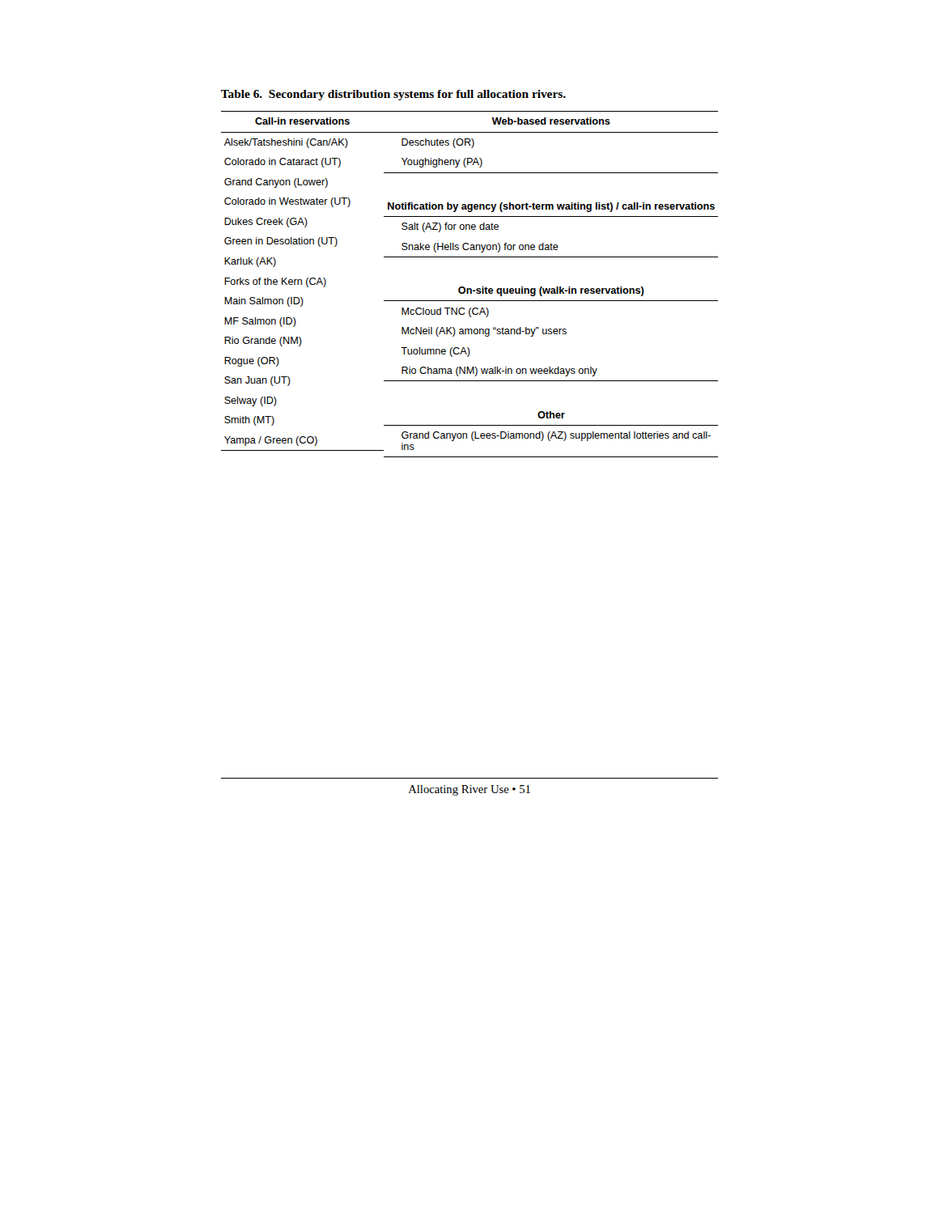Table 6. Secondary distribution systems for full allocation rivers.
| / Call-in reservations / / --- / / Alsek/Tatsheshini (Can/AK) / / Colorado in Cataract (UT) / / Grand Canyon (Lower) / / Colorado in Westwater (UT) / / Dukes Creek (GA) / / Green in Desolation (UT) / / Karluk (AK) / / Forks of the Kern (CA) / / Main Salmon (ID) / / MF Salmon (ID) / / Rio Grande (NM) / / Rogue (OR) / / San Juan (UT) / / Selway (ID) / / Smith (MT) / / Yampa / Green (CO) / | / Web-based reservations / / --- / / Deschutes (OR) / / Youghigheny (PA) / / Notification by agency (short-term waiting list) / call-in reservations / / Salt (AZ) for one date / / Snake (Hells Canyon) for one date / / On-site queuing (walk-in reservations) / / McCloud TNC (CA) / / McNeil (AK) among “stand-by” users / / Tuolumne (CA) / / Rio Chama (NM) walk-in on weekdays only / / Other / / Grand Canyon (Lees-Diamond) (AZ) supplemental lotteries and call-ins / |
Allocating River Use • 51